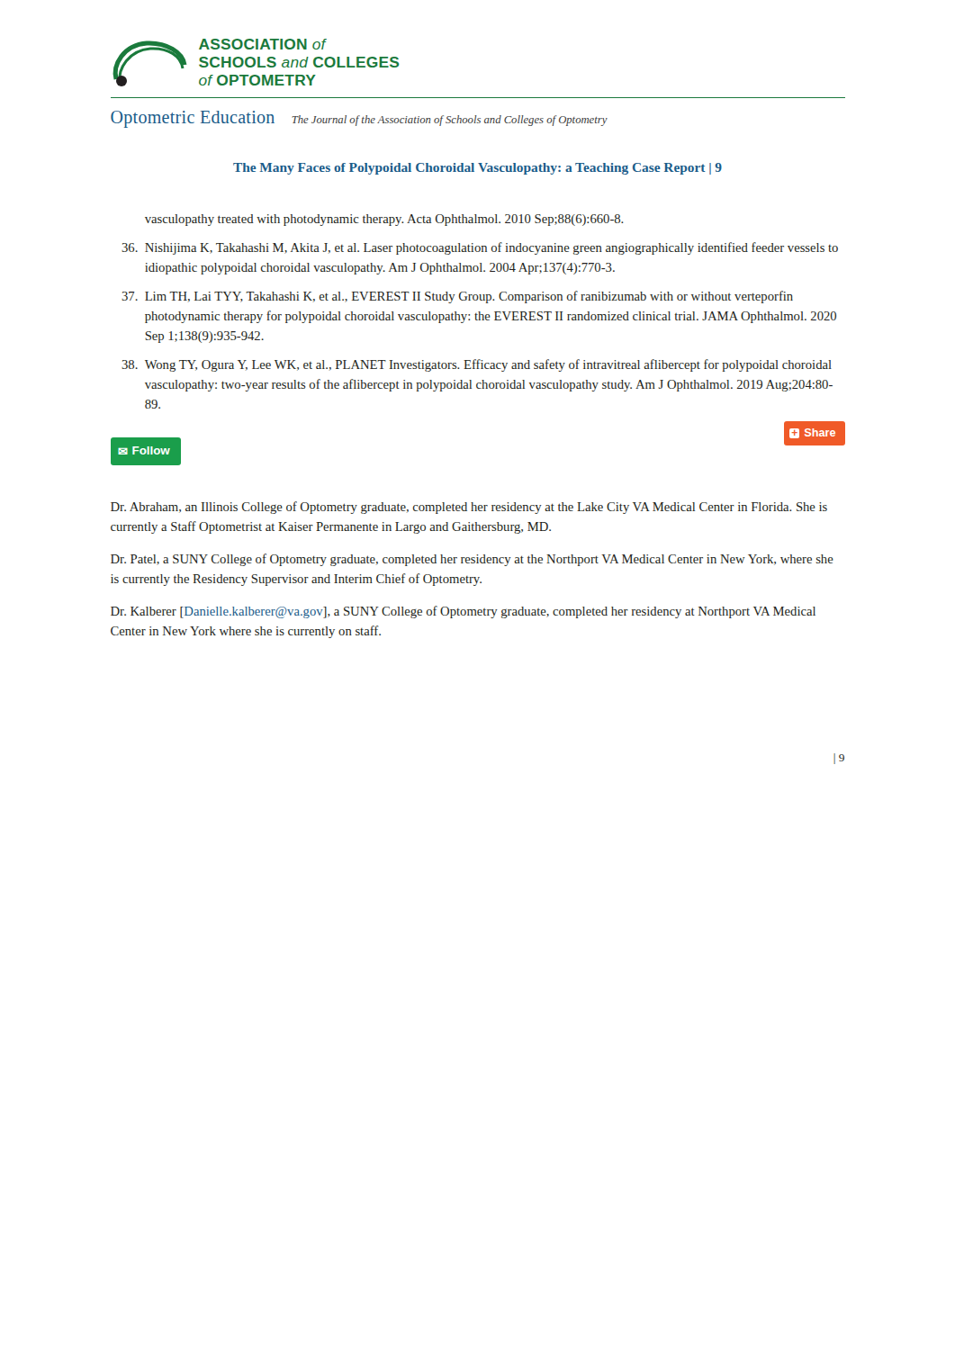ASSOCIATION of
SCHOOLS and COLLEGES
of OPTOMETRY
Optometric Education The Journal of the Association of Schools and Colleges of Optometry
The Many Faces of Polypoidal Choroidal Vasculopathy: a Teaching Case Report | 9
vasculopathy treated with photodynamic therapy. Acta Ophthalmol. 2010 Sep;88(6):660-8.
36. Nishijima K, Takahashi M, Akita J, et al. Laser photocoagulation of indocyanine green angiographically identified feeder vessels to idiopathic polypoidal choroidal vasculopathy. Am J Ophthalmol. 2004 Apr;137(4):770-3.
37. Lim TH, Lai TYY, Takahashi K, et al., EVEREST II Study Group. Comparison of ranibizumab with or without verteporfin photodynamic therapy for polypoidal choroidal vasculopathy: the EVEREST II randomized clinical trial. JAMA Ophthalmol. 2020 Sep 1;138(9):935-942.
38. Wong TY, Ogura Y, Lee WK, et al., PLANET Investigators. Efficacy and safety of intravitreal aflibercept for polypoidal choroidal vasculopathy: two-year results of the aflibercept in polypoidal choroidal vasculopathy study. Am J Ophthalmol. 2019 Aug;204:80-89.
✉Follow +Share
Dr. Abraham, an Illinois College of Optometry graduate, completed her residency at the Lake City VA Medical Center in Florida. She is currently a Staff Optometrist at Kaiser Permanente in Largo and Gaithersburg, MD.
Dr. Patel, a SUNY College of Optometry graduate, completed her residency at the Northport VA Medical Center in New York, where she is currently the Residency Supervisor and Interim Chief of Optometry.
Dr. Kalberer [Danielle.kalberer@va.gov], a SUNY College of Optometry graduate, completed her residency at Northport VA Medical Center in New York where she is currently on staff.
| 9